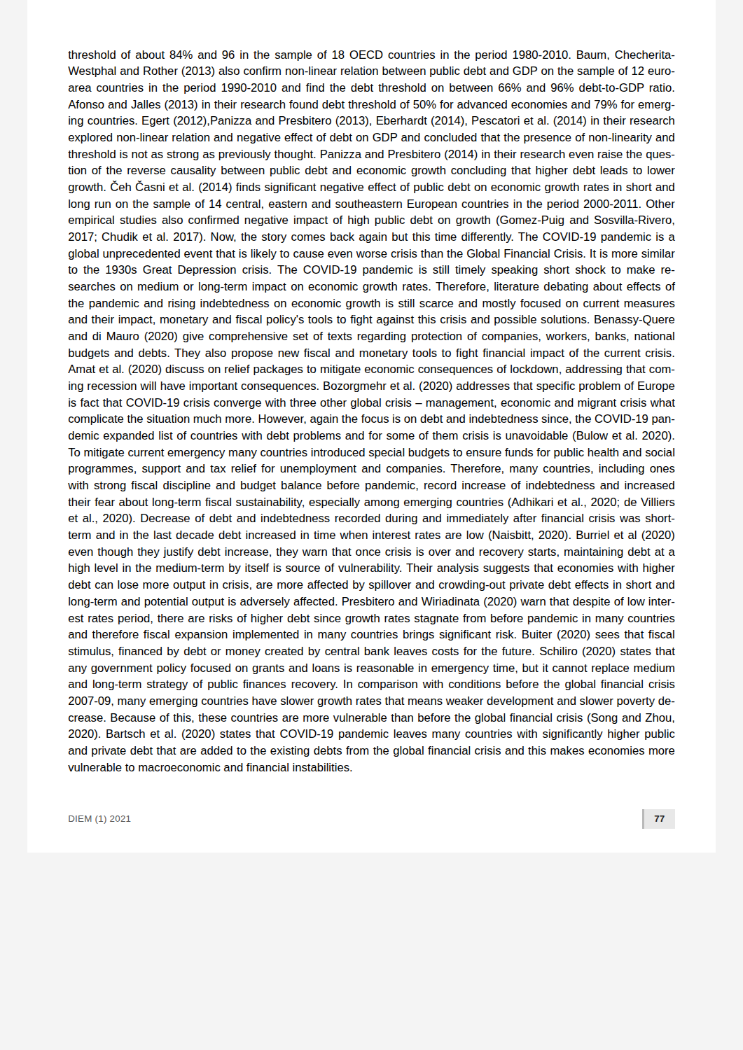threshold of about 84% and 96 in the sample of 18 OECD countries in the period 1980-2010. Baum, Checherita-Westphal and Rother (2013) also confirm non-linear relation between public debt and GDP on the sample of 12 euro-area countries in the period 1990-2010 and find the debt threshold on between 66% and 96% debt-to-GDP ratio. Afonso and Jalles (2013) in their research found debt threshold of 50% for advanced economies and 79% for emerging countries. Egert (2012),Panizza and Presbitero (2013), Eberhardt (2014), Pescatori et al. (2014) in their research explored non-linear relation and negative effect of debt on GDP and concluded that the presence of non-linearity and threshold is not as strong as previously thought. Panizza and Presbitero (2014) in their research even raise the question of the reverse causality between public debt and economic growth concluding that higher debt leads to lower growth. Čeh Časni et al. (2014) finds significant negative effect of public debt on economic growth rates in short and long run on the sample of 14 central, eastern and southeastern European countries in the period 2000-2011. Other empirical studies also confirmed negative impact of high public debt on growth (Gomez-Puig and Sosvilla-Rivero, 2017; Chudik et al. 2017). Now, the story comes back again but this time differently. The COVID-19 pandemic is a global unprecedented event that is likely to cause even worse crisis than the Global Financial Crisis. It is more similar to the 1930s Great Depression crisis. The COVID-19 pandemic is still timely speaking short shock to make researches on medium or long-term impact on economic growth rates. Therefore, literature debating about effects of the pandemic and rising indebtedness on economic growth is still scarce and mostly focused on current measures and their impact, monetary and fiscal policy's tools to fight against this crisis and possible solutions. Benassy-Quere and di Mauro (2020) give comprehensive set of texts regarding protection of companies, workers, banks, national budgets and debts. They also propose new fiscal and monetary tools to fight financial impact of the current crisis. Amat et al. (2020) discuss on relief packages to mitigate economic consequences of lockdown, addressing that coming recession will have important consequences. Bozorgmehr et al. (2020) addresses that specific problem of Europe is fact that COVID-19 crisis converge with three other global crisis – management, economic and migrant crisis what complicate the situation much more. However, again the focus is on debt and indebtedness since, the COVID-19 pandemic expanded list of countries with debt problems and for some of them crisis is unavoidable (Bulow et al. 2020). To mitigate current emergency many countries introduced special budgets to ensure funds for public health and social programmes, support and tax relief for unemployment and companies. Therefore, many countries, including ones with strong fiscal discipline and budget balance before pandemic, record increase of indebtedness and increased their fear about long-term fiscal sustainability, especially among emerging countries (Adhikari et al., 2020; de Villiers et al., 2020). Decrease of debt and indebtedness recorded during and immediately after financial crisis was short-term and in the last decade debt increased in time when interest rates are low (Naisbitt, 2020). Burriel et al (2020) even though they justify debt increase, they warn that once crisis is over and recovery starts, maintaining debt at a high level in the medium-term by itself is source of vulnerability. Their analysis suggests that economies with higher debt can lose more output in crisis, are more affected by spillover and crowding-out private debt effects in short and long-term and potential output is adversely affected. Presbitero and Wiriadinata (2020) warn that despite of low interest rates period, there are risks of higher debt since growth rates stagnate from before pandemic in many countries and therefore fiscal expansion implemented in many countries brings significant risk. Buiter (2020) sees that fiscal stimulus, financed by debt or money created by central bank leaves costs for the future. Schiliro (2020) states that any government policy focused on grants and loans is reasonable in emergency time, but it cannot replace medium and long-term strategy of public finances recovery. In comparison with conditions before the global financial crisis 2007-09, many emerging countries have slower growth rates that means weaker development and slower poverty decrease. Because of this, these countries are more vulnerable than before the global financial crisis (Song and Zhou, 2020). Bartsch et al. (2020) states that COVID-19 pandemic leaves many countries with significantly higher public and private debt that are added to the existing debts from the global financial crisis and this makes economies more vulnerable to macroeconomic and financial instabilities.
DIEM (1) 2021 77